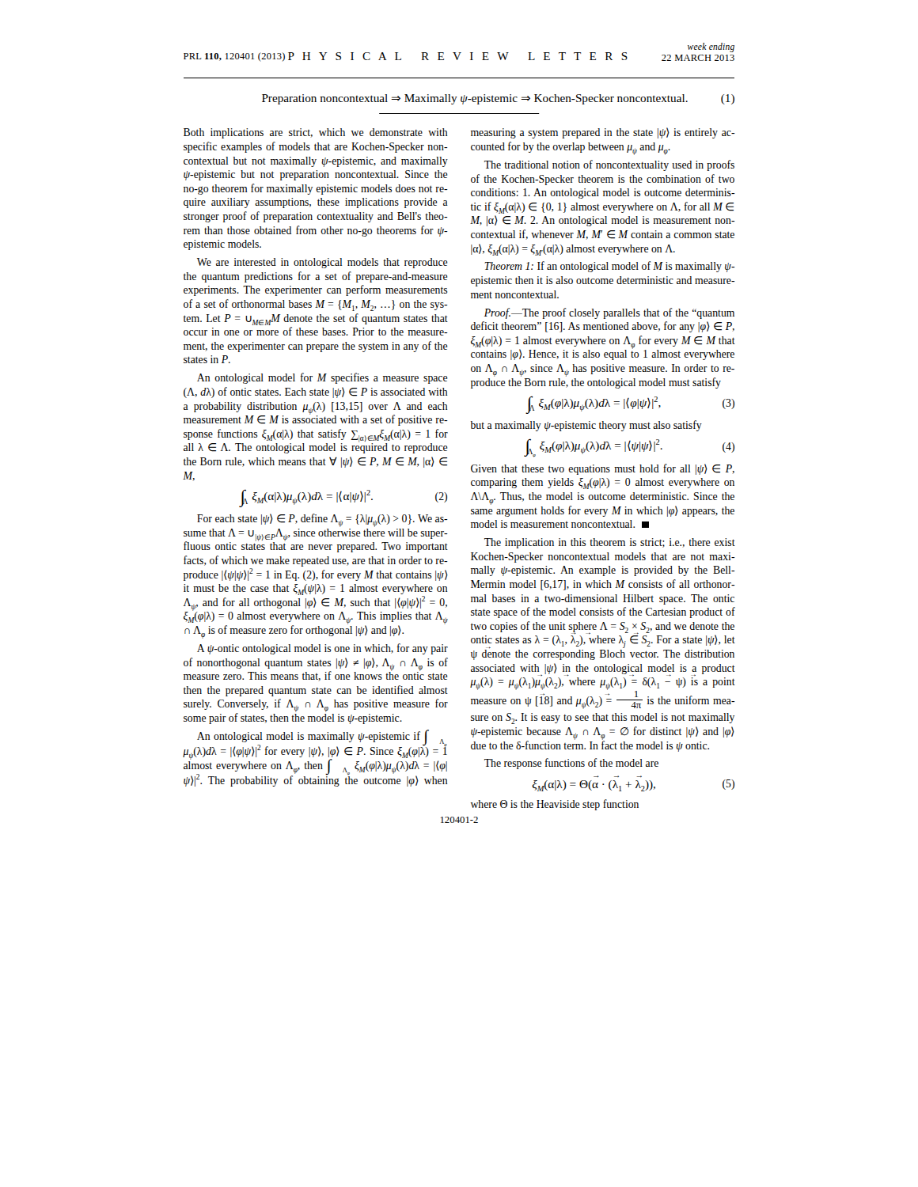PRL 110, 120401 (2013)
P H Y S I C A L R E V I E W L E T T E R S
week ending 22 MARCH 2013
Preparation noncontextual ⇒ Maximally ψ-epistemic ⇒ Kochen-Specker noncontextual.
(1)
Both implications are strict, which we demonstrate with specific examples of models that are Kochen-Specker noncontextual but not maximally ψ-epistemic, and maximally ψ-epistemic but not preparation noncontextual. Since the no-go theorem for maximally epistemic models does not require auxiliary assumptions, these implications provide a stronger proof of preparation contextuality and Bell's theorem than those obtained from other no-go theorems for ψ-epistemic models.
We are interested in ontological models that reproduce the quantum predictions for a set of prepare-and-measure experiments. The experimenter can perform measurements of a set of orthonormal bases M = {M1, M2, …} on the system. Let P = ∪M∈MM denote the set of quantum states that occur in one or more of these bases. Prior to the measurement, the experimenter can prepare the system in any of the states in P.
An ontological model for M specifies a measure space (Λ, dλ) of ontic states. Each state |ψ⟩ ∈ P is associated with a probability distribution μψ(λ) [13,15] over Λ and each measurement M ∈ M is associated with a set of positive response functions ξM(α|λ) that satisfy ∑|α⟩∈MξM(α|λ) = 1 for all λ ∈ Λ. The ontological model is required to reproduce the Born rule, which means that ∀ |ψ⟩ ∈ P, M ∈ M, |α⟩ ∈ M,
∫Λ ξM(α|λ)μψ(λ)dλ = |⟨α|ψ⟩|2.
(2)
For each state |ψ⟩ ∈ P, define Λψ = {λ|μψ(λ) > 0}. We assume that Λ = ∪|ψ⟩∈PΛψ, since otherwise there will be superfluous ontic states that are never prepared. Two important facts, of which we make repeated use, are that in order to reproduce |⟨ψ|ψ⟩|2 = 1 in Eq. (2), for every M that contains |ψ⟩ it must be the case that ξM(ψ|λ) = 1 almost everywhere on Λψ, and for all orthogonal |φ⟩ ∈ M, such that |⟨φ|ψ⟩|2 = 0, ξM(φ|λ) = 0 almost everywhere on Λψ. This implies that Λψ ∩ Λφ is of measure zero for orthogonal |ψ⟩ and |φ⟩.
A ψ-ontic ontological model is one in which, for any pair of nonorthogonal quantum states |ψ⟩ ≠ |φ⟩, Λψ ∩ Λφ is of measure zero. This means that, if one knows the ontic state then the prepared quantum state can be identified almost surely. Conversely, if Λψ ∩ Λφ has positive measure for some pair of states, then the model is ψ-epistemic.
An ontological model is maximally ψ-epistemic if ∫Λφ μψ(λ)dλ = |⟨φ|ψ⟩|2 for every |ψ⟩, |φ⟩ ∈ P. Since ξM(φ|λ) = 1 almost everywhere on Λφ, then ∫Λφ ξM(φ|λ)μψ(λ)dλ = |⟨φ|ψ⟩|2. The probability of obtaining the outcome |φ⟩ when measuring a system prepared in the state |ψ⟩ is entirely accounted for by the overlap between μψ and μφ.
The traditional notion of noncontextuality used in proofs of the Kochen-Specker theorem is the combination of two conditions: 1. An ontological model is outcome deterministic if ξM(α|λ) ∈ {0, 1} almost everywhere on Λ, for all M ∈ M, |α⟩ ∈ M. 2. An ontological model is measurement noncontextual if, whenever M, M′ ∈ M contain a common state |α⟩, ξM(α|λ) = ξM′(α|λ) almost everywhere on Λ.
Theorem 1: If an ontological model of M is maximally ψ-epistemic then it is also outcome deterministic and measurement noncontextual.
Proof.—The proof closely parallels that of the “quantum deficit theorem” [16]. As mentioned above, for any |φ⟩ ∈ P, ξM(φ|λ) = 1 almost everywhere on Λφ for every M ∈ M that contains |φ⟩. Hence, it is also equal to 1 almost everywhere on Λφ ∩ Λψ, since Λψ has positive measure. In order to reproduce the Born rule, the ontological model must satisfy
∫Λ ξM(φ|λ)μψ(λ)dλ = |⟨φ|ψ⟩|2,
(3)
but a maximally ψ-epistemic theory must also satisfy
∫Λφ ξM(φ|λ)μψ(λ)dλ = |⟨ψ|ψ⟩|2.
(4)
Given that these two equations must hold for all |ψ⟩ ∈ P, comparing them yields ξM(φ|λ) = 0 almost everywhere on Λ\Λφ. Thus, the model is outcome deterministic. Since the same argument holds for every M in which |φ⟩ appears, the model is measurement noncontextual.
The implication in this theorem is strict; i.e., there exist Kochen-Specker noncontextual models that are not maximally ψ-epistemic. An example is provided by the Bell-Mermin model [6,17], in which M consists of all orthonormal bases in a two-dimensional Hilbert space. The ontic state space of the model consists of the Cartesian product of two copies of the unit sphere Λ = S2 × S2, and we denote the ontic states as λ = (λ1, λ2), where λj ∈ S2. For a state |ψ⟩, let ψ denote the corresponding Bloch vector. The distribution associated with |ψ⟩ in the ontological model is a product μψ(λ) = μψ(λ1)μψ(λ2), where μψ(λ1) = δ(λ1 − ψ) is a point measure on ψ [18] and μψ(λ2) = 14π is the uniform measure on S2. It is easy to see that this model is not maximally ψ-epistemic because Λψ ∩ Λφ = ∅ for distinct |ψ⟩ and |φ⟩ due to the δ-function term. In fact the model is ψ ontic.
The response functions of the model are
ξM(α|λ) = Θ(α · (λ1 + λ2)),
(5)
where Θ is the Heaviside step function
120401-2